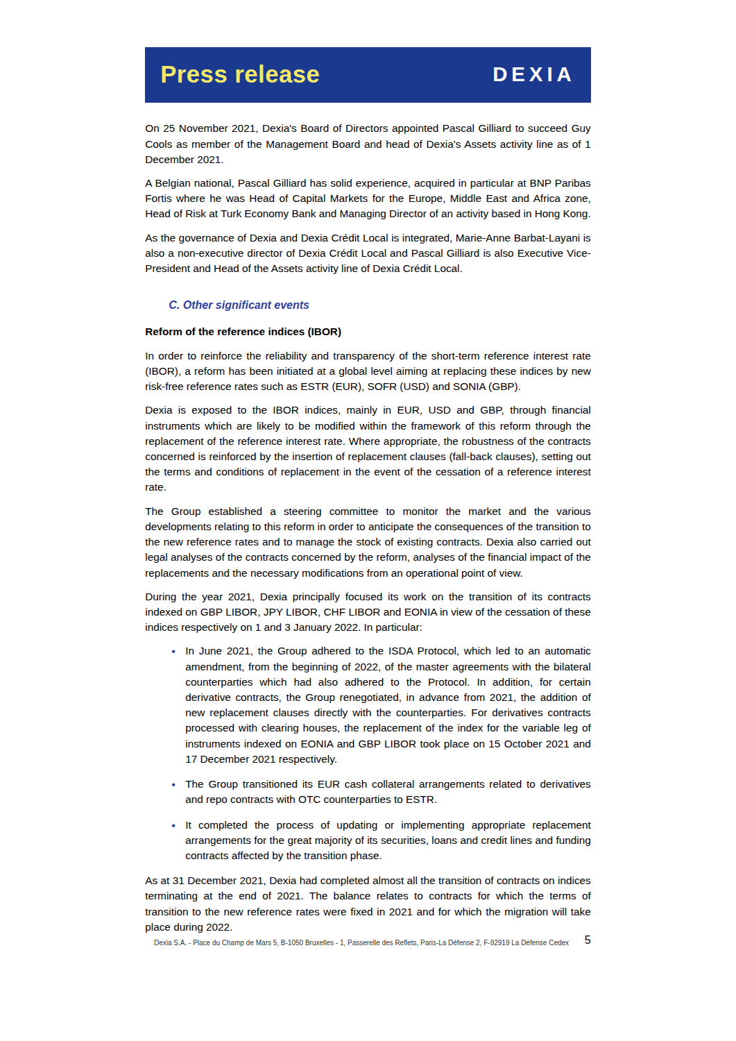Press release
DEXIA
On 25 November 2021, Dexia's Board of Directors appointed Pascal Gilliard to succeed Guy Cools as member of the Management Board and head of Dexia's Assets activity line as of 1 December 2021.
A Belgian national, Pascal Gilliard has solid experience, acquired in particular at BNP Paribas Fortis where he was Head of Capital Markets for the Europe, Middle East and Africa zone, Head of Risk at Turk Economy Bank and Managing Director of an activity based in Hong Kong.
As the governance of Dexia and Dexia Crédit Local is integrated, Marie-Anne Barbat-Layani is also a non-executive director of Dexia Crédit Local and Pascal Gilliard is also Executive Vice-President and Head of the Assets activity line of Dexia Crédit Local.
C. Other significant events
Reform of the reference indices (IBOR)
In order to reinforce the reliability and transparency of the short-term reference interest rate (IBOR), a reform has been initiated at a global level aiming at replacing these indices by new risk-free reference rates such as ESTR (EUR), SOFR (USD) and SONIA (GBP).
Dexia is exposed to the IBOR indices, mainly in EUR, USD and GBP, through financial instruments which are likely to be modified within the framework of this reform through the replacement of the reference interest rate. Where appropriate, the robustness of the contracts concerned is reinforced by the insertion of replacement clauses (fall-back clauses), setting out the terms and conditions of replacement in the event of the cessation of a reference interest rate.
The Group established a steering committee to monitor the market and the various developments relating to this reform in order to anticipate the consequences of the transition to the new reference rates and to manage the stock of existing contracts. Dexia also carried out legal analyses of the contracts concerned by the reform, analyses of the financial impact of the replacements and the necessary modifications from an operational point of view.
During the year 2021, Dexia principally focused its work on the transition of its contracts indexed on GBP LIBOR, JPY LIBOR, CHF LIBOR and EONIA in view of the cessation of these indices respectively on 1 and 3 January 2022. In particular:
In June 2021, the Group adhered to the ISDA Protocol, which led to an automatic amendment, from the beginning of 2022, of the master agreements with the bilateral counterparties which had also adhered to the Protocol. In addition, for certain derivative contracts, the Group renegotiated, in advance from 2021, the addition of new replacement clauses directly with the counterparties. For derivatives contracts processed with clearing houses, the replacement of the index for the variable leg of instruments indexed on EONIA and GBP LIBOR took place on 15 October 2021 and 17 December 2021 respectively.
The Group transitioned its EUR cash collateral arrangements related to derivatives and repo contracts with OTC counterparties to ESTR.
It completed the process of updating or implementing appropriate replacement arrangements for the great majority of its securities, loans and credit lines and funding contracts affected by the transition phase.
As at 31 December 2021, Dexia had completed almost all the transition of contracts on indices terminating at the end of 2021. The balance relates to contracts for which the terms of transition to the new reference rates were fixed in 2021 and for which the migration will take place during 2022.
Dexia S.A. - Place du Champ de Mars 5, B-1050 Bruxelles - 1, Passerelle des Reflets, Paris-La Défense 2, F-92919 La Défense Cedex
5